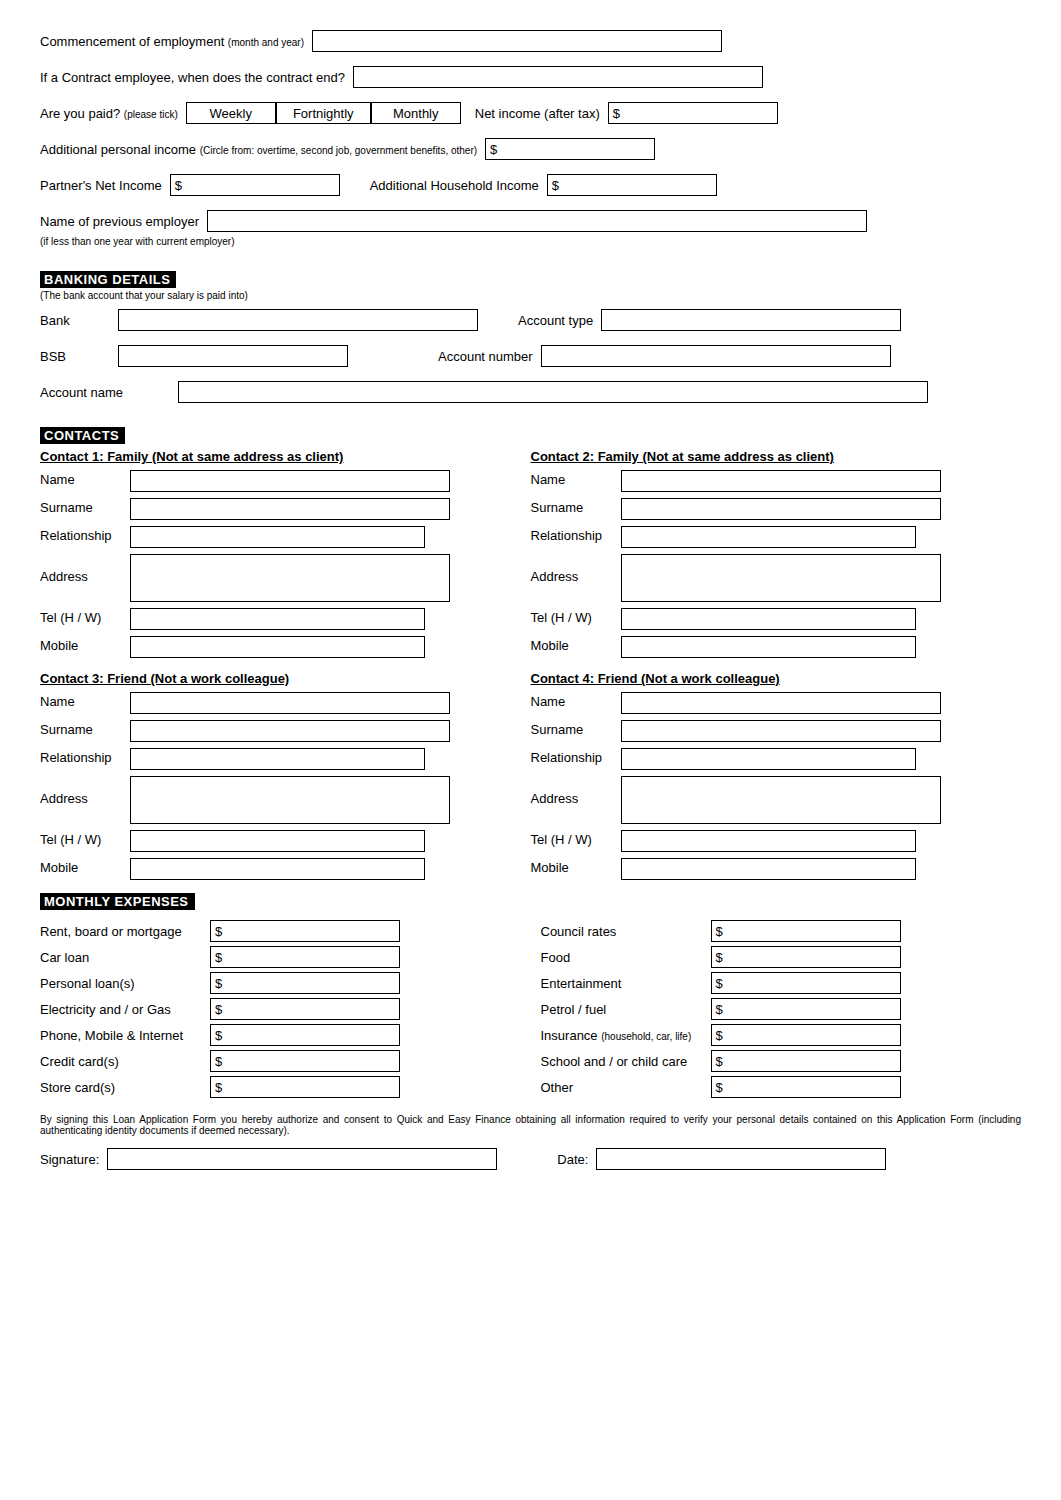Commencement of employment (month and year)
If a Contract employee, when does the contract end?
Are you paid? (please tick) Weekly Fortnightly Monthly Net income (after tax) $
Additional personal income (Circle from: overtime, second job, government benefits, other) $
Partner's Net Income $ Additional Household Income $
Name of previous employer
(if less than one year with current employer)
BANKING DETAILS
(The bank account that your salary is paid into)
Bank Account type
BSB Account number
Account name
CONTACTS
| Contact 1: Family (Not at same address as client) | Contact 2: Family (Not at same address as client) |
| Name | Name |
| Surname | Surname |
| Relationship | Relationship |
| Address | Address |
| Tel (H / W) | Tel (H / W) |
| Mobile | Mobile |
| Contact 3: Friend (Not a work colleague) | Contact 4: Friend (Not a work colleague) |
| Name | Name |
| Surname | Surname |
| Relationship | Relationship |
| Address | Address |
| Tel (H / W) | Tel (H / W) |
| Mobile | Mobile |
MONTHLY EXPENSES
| Rent, board or mortgage | $ | Council rates | $ |
| Car loan | $ | Food | $ |
| Personal loan(s) | $ | Entertainment | $ |
| Electricity and / or Gas | $ | Petrol / fuel | $ |
| Phone, Mobile & Internet | $ | Insurance (household, car, life) | $ |
| Credit card(s) | $ | School and / or child care | $ |
| Store card(s) | $ | Other | $ |
By signing this Loan Application Form you hereby authorize and consent to Quick and Easy Finance obtaining all information required to verify your personal details contained on this Application Form (including authenticating identity documents if deemed necessary).
Signature: Date: